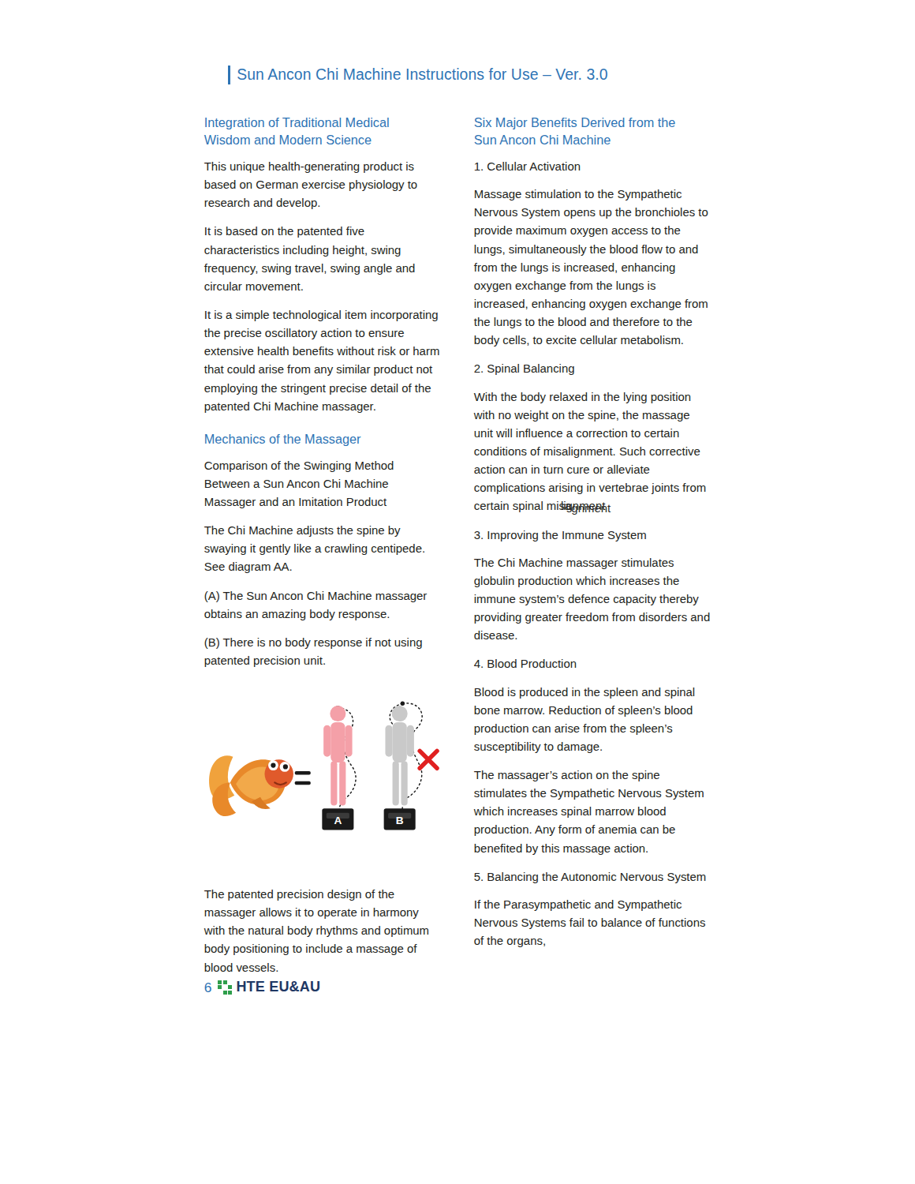Sun Ancon Chi Machine Instructions for Use – Ver. 3.0
Integration of Traditional Medical
Wisdom and Modern Science
This unique health-generating product is based on German exercise physiology to research and develop.
It is based on the patented five characteristics including height, swing frequency, swing travel, swing angle and circular movement.
It is a simple technological item incorporating the precise oscillatory action to ensure extensive health benefits without risk or harm that could arise from any similar product not employing the stringent precise detail of the patented Chi Machine massager.
Mechanics of the Massager
Comparison of the Swinging Method Between a Sun Ancon Chi Machine Massager and an Imitation Product
The Chi Machine adjusts the spine by swaying it gently like a crawling centipede. See diagram AA.
(A) The Sun Ancon Chi Machine massager obtains an amazing body response.
(B) There is no body response if not using patented precision unit.
A B
The patented precision design of the massager allows it to operate in harmony with the natural body rhythms and optimum body positioning to include a massage of blood vessels.
Six Major Benefits Derived from the
Sun Ancon Chi Machine
1. Cellular Activation
Massage stimulation to the Sympathetic Nervous System opens up the bronchioles to provide maximum oxygen access to the lungs, simultaneously the blood flow to and from the lungs is increased, enhancing oxygen exchange from the lungs is increased, enhancing oxygen exchange from the lungs to the blood and therefore to the body cells, to excite cellular metabolism.
2. Spinal Balancing
With the body relaxed in the lying position with no weight on the spine, the massage unit will influence a correction to certain conditions of misalignment. Such corrective action can in turn cure or alleviate complications arising in vertebrae joints from certain spinal misagnment lignment
3. Improving the Immune System
The Chi Machine massager stimulates globulin production which increases the immune system’s defence capacity thereby providing greater freedom from disorders and disease.
4. Blood Production
Blood is produced in the spleen and spinal bone marrow. Reduction of spleen’s blood production can arise from the spleen’s susceptibility to damage.
The massager’s action on the spine stimulates the Sympathetic Nervous System which increases spinal marrow blood production. Any form of anemia can be benefited by this massage action.
5. Balancing the Autonomic Nervous System
If the Parasympathetic and Sympathetic Nervous Systems fail to balance of functions of the organs,
6 HTE EU&AU